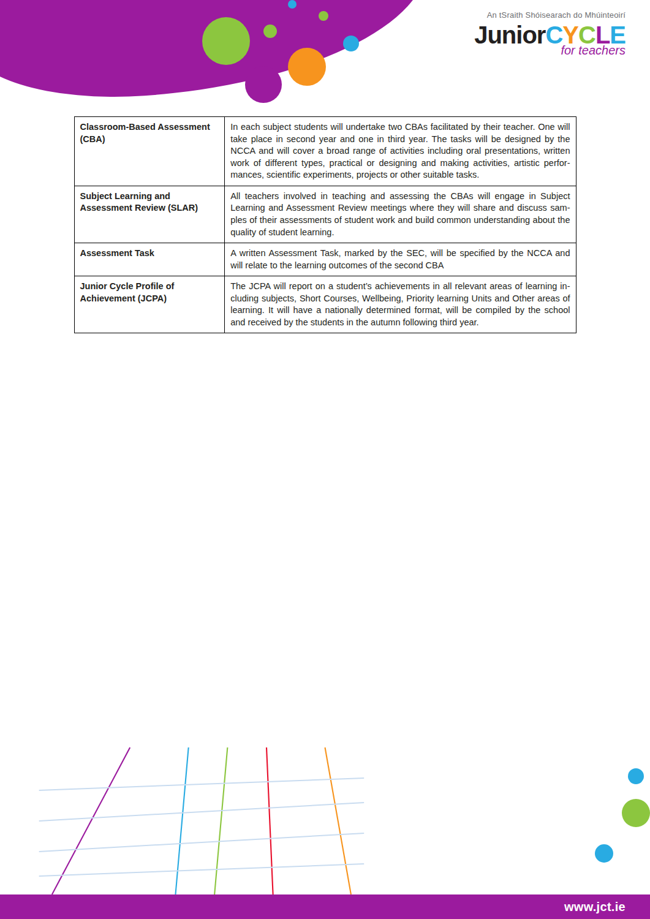An tSraith Shóisearach do Mhúinteoirí
Junior CYCLE
for teachers
| Classroom-Based Assessment (CBA) | In each subject students will undertake two CBAs facilitated by their teacher. One will take place in second year and one in third year. The tasks will be designed by the NCCA and will cover a broad range of activities including oral presentations, written work of different types, practical or designing and making activities, artistic performances, scientific experiments, projects or other suitable tasks. |
| Subject Learning and Assessment Review (SLAR) | All teachers involved in teaching and assessing the CBAs will engage in Subject Learning and Assessment Review meetings where they will share and discuss samples of their assessments of student work and build common understanding about the quality of student learning. |
| Assessment Task | A written Assessment Task, marked by the SEC, will be specified by the NCCA and will relate to the learning outcomes of the second CBA |
| Junior Cycle Profile of Achievement (JCPA) | The JCPA will report on a student’s achievements in all relevant areas of learning including subjects, Short Courses, Wellbeing, Priority learning Units and Other areas of learning. It will have a nationally determined format, will be compiled by the school and received by the students in the autumn following third year. |
www.jct.ie